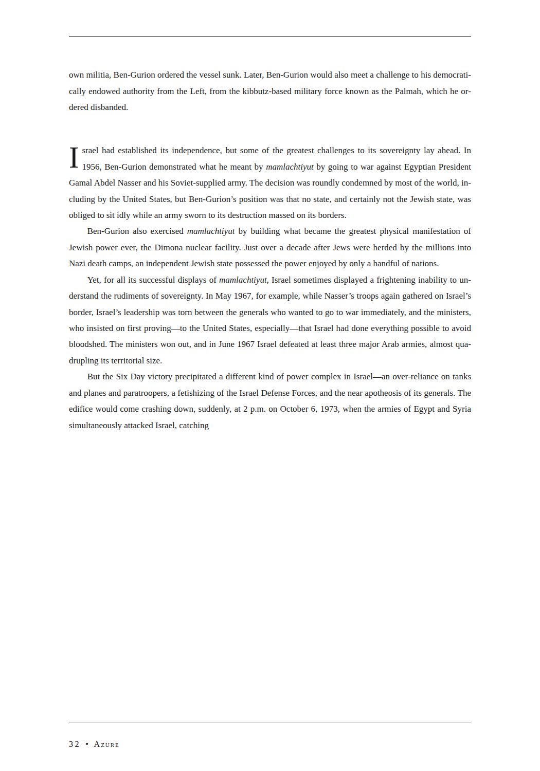own militia, Ben-Gurion ordered the vessel sunk. Later, Ben-Gurion would also meet a challenge to his democratically endowed authority from the Left, from the kibbutz-based military force known as the Palmah, which he ordered disbanded.
Israel had established its independence, but some of the greatest challenges to its sovereignty lay ahead. In 1956, Ben-Gurion demonstrated what he meant by mamlachtiyut by going to war against Egyptian President Gamal Abdel Nasser and his Soviet-supplied army. The decision was roundly condemned by most of the world, including by the United States, but Ben-Gurion’s position was that no state, and certainly not the Jewish state, was obliged to sit idly while an army sworn to its destruction massed on its borders.
Ben-Gurion also exercised mamlachtiyut by building what became the greatest physical manifestation of Jewish power ever, the Dimona nuclear facility. Just over a decade after Jews were herded by the millions into Nazi death camps, an independent Jewish state possessed the power enjoyed by only a handful of nations.
Yet, for all its successful displays of mamlachtiyut, Israel sometimes displayed a frightening inability to understand the rudiments of sovereignty. In May 1967, for example, while Nasser’s troops again gathered on Israel’s border, Israel’s leadership was torn between the generals who wanted to go to war immediately, and the ministers, who insisted on first proving—to the United States, especially—that Israel had done everything possible to avoid bloodshed. The ministers won out, and in June 1967 Israel defeated at least three major Arab armies, almost quadrupling its territorial size.
But the Six Day victory precipitated a different kind of power complex in Israel—an over-reliance on tanks and planes and paratroopers, a fetishizing of the Israel Defense Forces, and the near apotheosis of its generals. The edifice would come crashing down, suddenly, at 2 p.m. on October 6, 1973, when the armies of Egypt and Syria simultaneously attacked Israel, catching
32•Azure